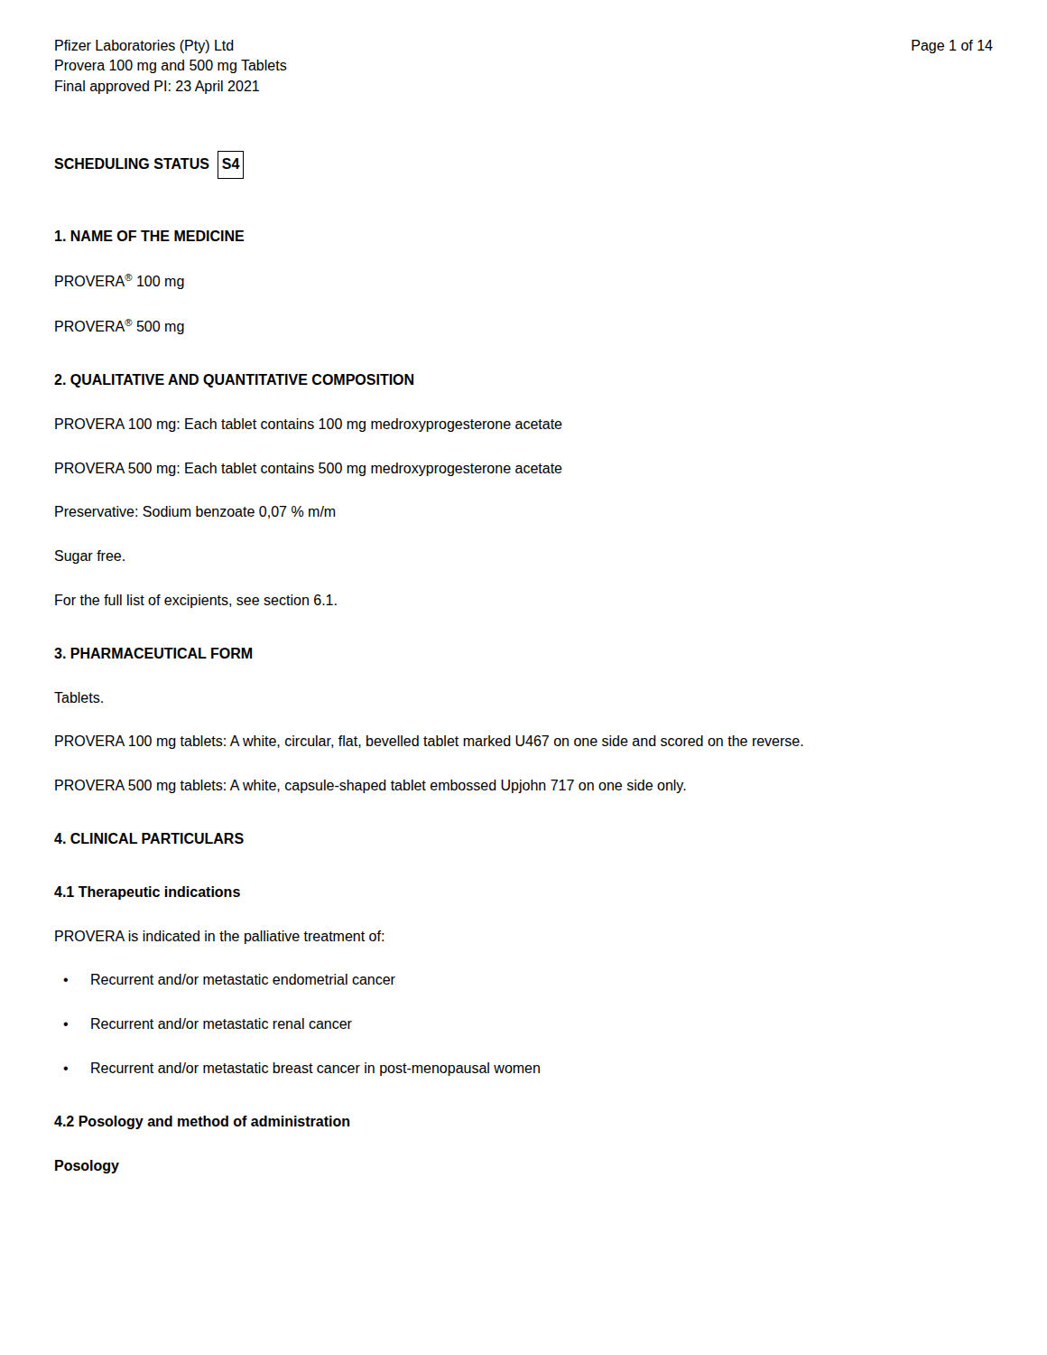Pfizer Laboratories (Pty) Ltd
Provera 100 mg and 500 mg Tablets
Final approved PI: 23 April 2021
Page 1 of 14
SCHEDULING STATUS S4
1. NAME OF THE MEDICINE
PROVERA® 100 mg
PROVERA® 500 mg
2. QUALITATIVE AND QUANTITATIVE COMPOSITION
PROVERA 100 mg: Each tablet contains 100 mg medroxyprogesterone acetate
PROVERA 500 mg: Each tablet contains 500 mg medroxyprogesterone acetate
Preservative: Sodium benzoate 0,07 % m/m
Sugar free.
For the full list of excipients, see section 6.1.
3. PHARMACEUTICAL FORM
Tablets.
PROVERA 100 mg tablets: A white, circular, flat, bevelled tablet marked U467 on one side and scored on the reverse.
PROVERA 500 mg tablets: A white, capsule-shaped tablet embossed Upjohn 717 on one side only.
4. CLINICAL PARTICULARS
4.1 Therapeutic indications
PROVERA is indicated in the palliative treatment of:
Recurrent and/or metastatic endometrial cancer
Recurrent and/or metastatic renal cancer
Recurrent and/or metastatic breast cancer in post-menopausal women
4.2 Posology and method of administration
Posology